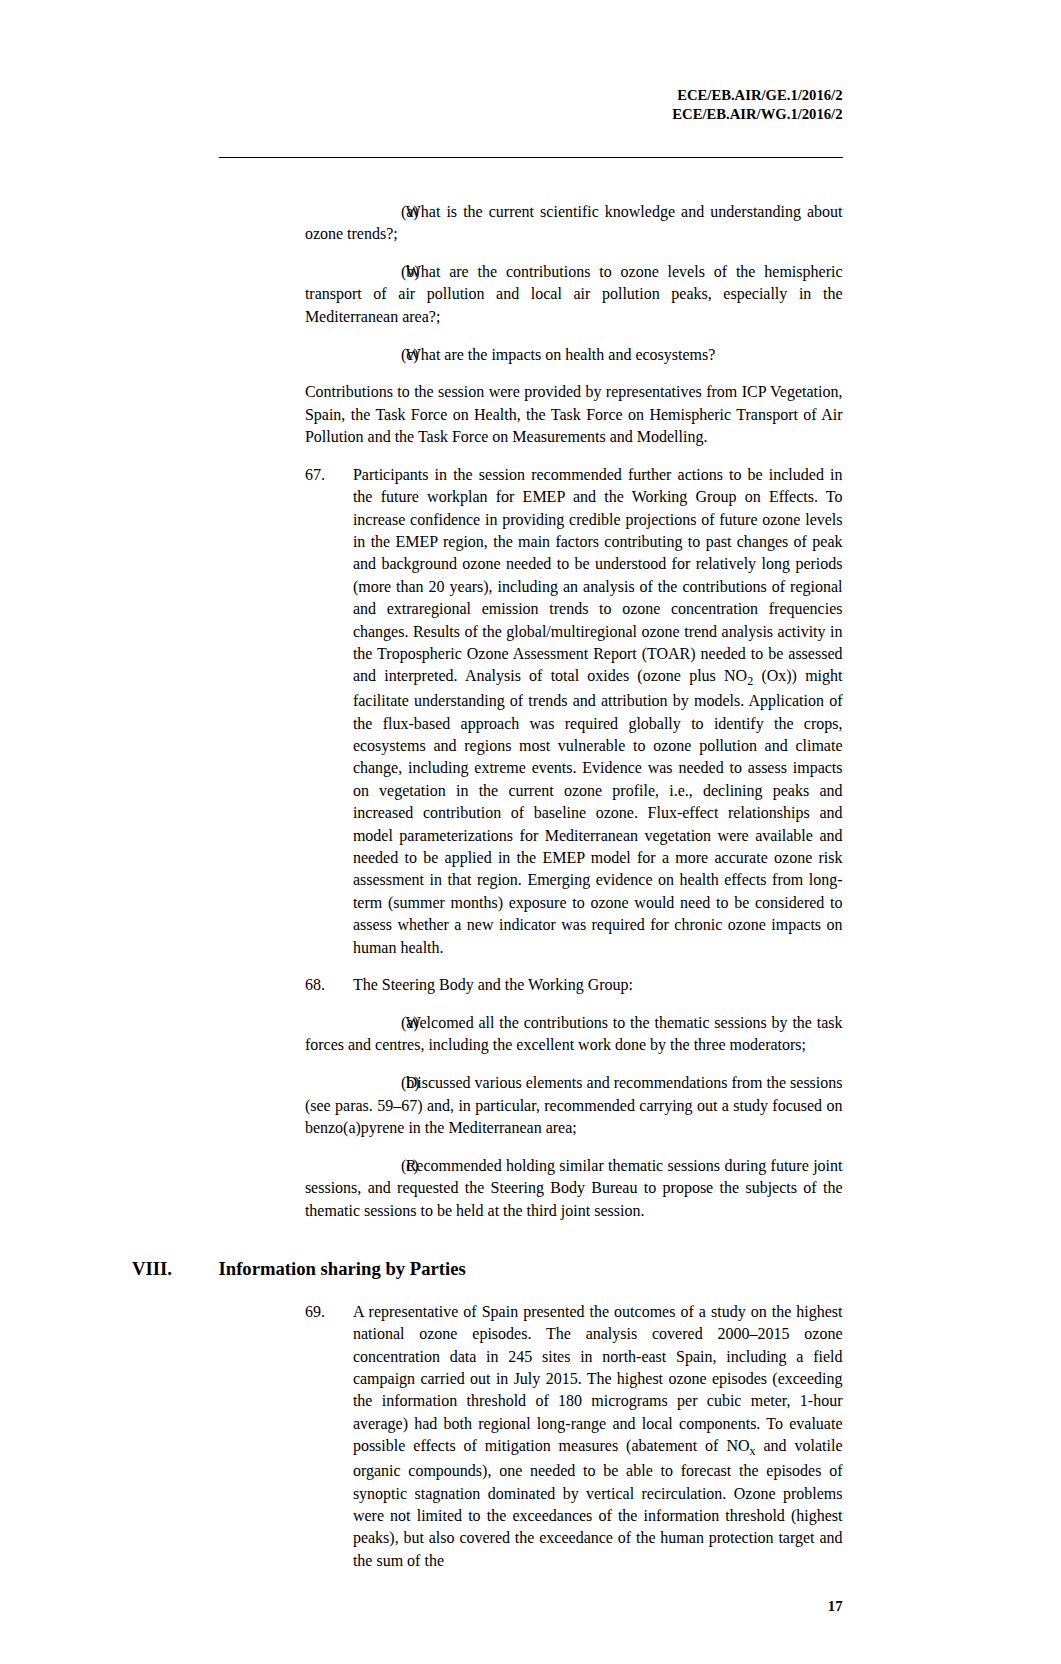ECE/EB.AIR/GE.1/2016/2
ECE/EB.AIR/WG.1/2016/2
(a) What is the current scientific knowledge and understanding about ozone trends?;
(b) What are the contributions to ozone levels of the hemispheric transport of air pollution and local air pollution peaks, especially in the Mediterranean area?;
(c) What are the impacts on health and ecosystems?
Contributions to the session were provided by representatives from ICP Vegetation, Spain, the Task Force on Health, the Task Force on Hemispheric Transport of Air Pollution and the Task Force on Measurements and Modelling.
67. Participants in the session recommended further actions to be included in the future workplan for EMEP and the Working Group on Effects. To increase confidence in providing credible projections of future ozone levels in the EMEP region, the main factors contributing to past changes of peak and background ozone needed to be understood for relatively long periods (more than 20 years), including an analysis of the contributions of regional and extraregional emission trends to ozone concentration frequencies changes. Results of the global/multiregional ozone trend analysis activity in the Tropospheric Ozone Assessment Report (TOAR) needed to be assessed and interpreted. Analysis of total oxides (ozone plus NO2 (Ox)) might facilitate understanding of trends and attribution by models. Application of the flux-based approach was required globally to identify the crops, ecosystems and regions most vulnerable to ozone pollution and climate change, including extreme events. Evidence was needed to assess impacts on vegetation in the current ozone profile, i.e., declining peaks and increased contribution of baseline ozone. Flux-effect relationships and model parameterizations for Mediterranean vegetation were available and needed to be applied in the EMEP model for a more accurate ozone risk assessment in that region. Emerging evidence on health effects from long-term (summer months) exposure to ozone would need to be considered to assess whether a new indicator was required for chronic ozone impacts on human health.
68. The Steering Body and the Working Group:
(a) Welcomed all the contributions to the thematic sessions by the task forces and centres, including the excellent work done by the three moderators;
(b) Discussed various elements and recommendations from the sessions (see paras. 59–67) and, in particular, recommended carrying out a study focused on benzo(a)pyrene in the Mediterranean area;
(c) Recommended holding similar thematic sessions during future joint sessions, and requested the Steering Body Bureau to propose the subjects of the thematic sessions to be held at the third joint session.
VIII. Information sharing by Parties
69. A representative of Spain presented the outcomes of a study on the highest national ozone episodes. The analysis covered 2000–2015 ozone concentration data in 245 sites in north-east Spain, including a field campaign carried out in July 2015. The highest ozone episodes (exceeding the information threshold of 180 micrograms per cubic meter, 1-hour average) had both regional long-range and local components. To evaluate possible effects of mitigation measures (abatement of NOx and volatile organic compounds), one needed to be able to forecast the episodes of synoptic stagnation dominated by vertical recirculation. Ozone problems were not limited to the exceedances of the information threshold (highest peaks), but also covered the exceedance of the human protection target and the sum of the
17